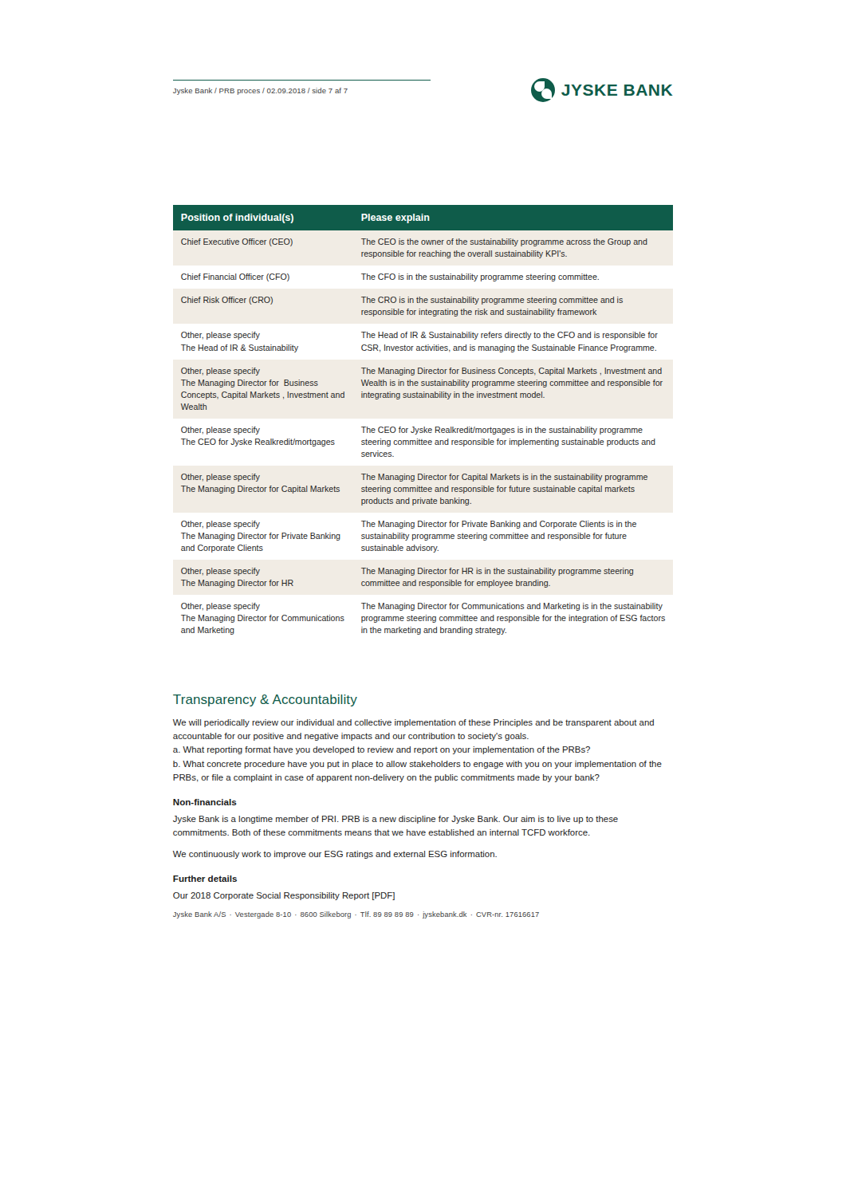Jyske Bank / PRB proces / 02.09.2018 / side 7 af 7
JYSKE BANK
| Position of individual(s) | Please explain |
| --- | --- |
| Chief Executive Officer (CEO) | The CEO is the owner of the sustainability programme across the Group and responsible for reaching the overall sustainability KPI's. |
| Chief Financial Officer (CFO) | The CFO is in the sustainability programme steering committee. |
| Chief Risk Officer (CRO) | The CRO is in the sustainability programme steering committee and is responsible for integrating the risk and sustainability framework |
| Other, please specify The Head of IR & Sustainability | The Head of IR & Sustainability refers directly to the CFO and is responsible for CSR, Investor activities, and is managing the Sustainable Finance Programme. |
| Other, please specify The Managing Director for Business Concepts, Capital Markets , Investment and Wealth | The Managing Director for Business Concepts, Capital Markets , Investment and Wealth is in the sustainability programme steering committee and responsible for integrating sustainability in the investment model. |
| Other, please specify The CEO for Jyske Realkredit/mortgages | The CEO for Jyske Realkredit/mortgages is in the sustainability programme steering committee and responsible for implementing sustainable products and services. |
| Other, please specify The Managing Director for Capital Markets | The Managing Director for Capital Markets is in the sustainability programme steering committee and responsible for future sustainable capital markets products and private banking. |
| Other, please specify The Managing Director for Private Banking and Corporate Clients | The Managing Director for Private Banking and Corporate Clients is in the sustainability programme steering committee and responsible for future sustainable advisory. |
| Other, please specify The Managing Director for HR | The Managing Director for HR is in the sustainability programme steering committee and responsible for employee branding. |
| Other, please specify The Managing Director for Communications and Marketing | The Managing Director for Communications and Marketing is in the sustainability programme steering committee and responsible for the integration of ESG factors in the marketing and branding strategy. |
Transparency & Accountability
We will periodically review our individual and collective implementation of these Principles and be transparent about and accountable for our positive and negative impacts and our contribution to society's goals.
a. What reporting format have you developed to review and report on your implementation of the PRBs?
b. What concrete procedure have you put in place to allow stakeholders to engage with you on your implementation of the PRBs, or file a complaint in case of apparent non-delivery on the public commitments made by your bank?
Non-financials
Jyske Bank is a longtime member of PRI. PRB is a new discipline for Jyske Bank. Our aim is to live up to these commitments. Both of these commitments means that we have established an internal TCFD workforce.
We continuously work to improve our ESG ratings and external ESG information.
Further details
Our 2018 Corporate Social Responsibility Report [PDF]
Jyske Bank A/S·Vestergade 8-10·8600 Silkeborg·Tlf. 89 89 89 89·jyskebank.dk·CVR-nr. 17616617